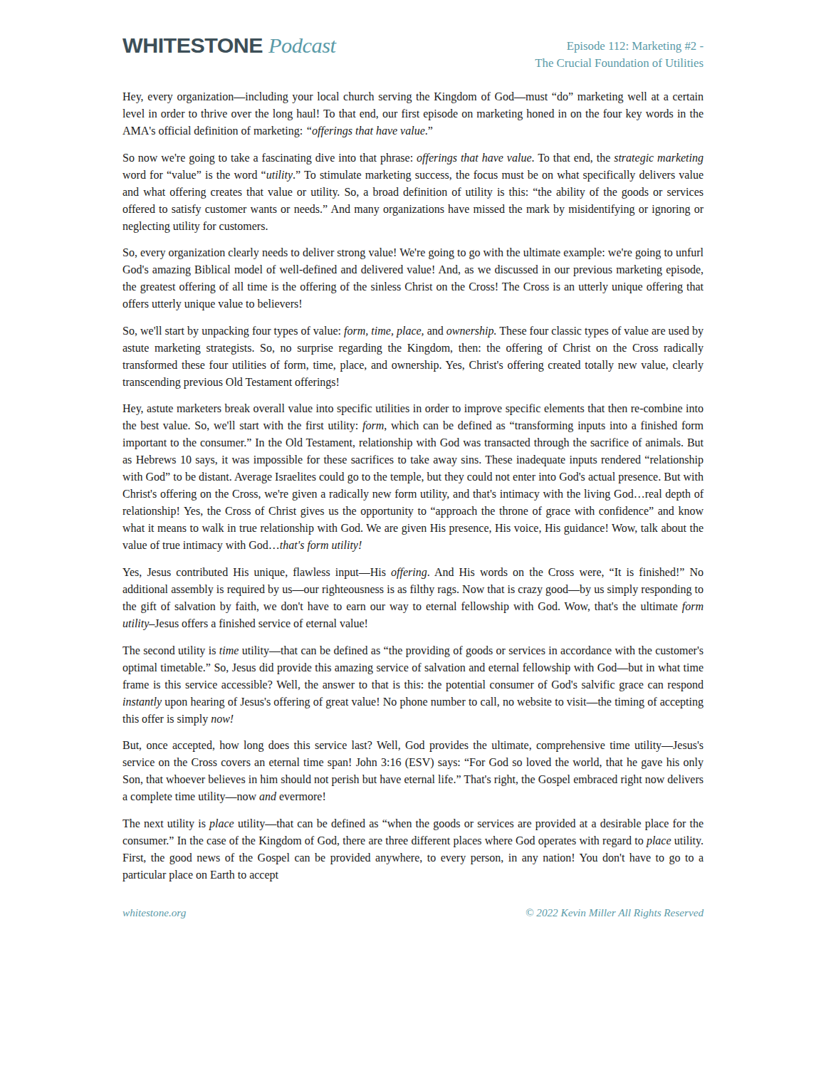WHITESTONE Podcast
Episode 112: Marketing #2 -
The Crucial Foundation of Utilities
Hey, every organization—including your local church serving the Kingdom of God—must “do” marketing well at a certain level in order to thrive over the long haul! To that end, our first episode on marketing honed in on the four key words in the AMA's official definition of marketing: “offerings that have value.”
So now we're going to take a fascinating dive into that phrase: offerings that have value. To that end, the strategic marketing word for “value” is the word “utility.” To stimulate marketing success, the focus must be on what specifically delivers value and what offering creates that value or utility. So, a broad definition of utility is this: “the ability of the goods or services offered to satisfy customer wants or needs.” And many organizations have missed the mark by misidentifying or ignoring or neglecting utility for customers.
So, every organization clearly needs to deliver strong value! We're going to go with the ultimate example: we're going to unfurl God's amazing Biblical model of well-defined and delivered value! And, as we discussed in our previous marketing episode, the greatest offering of all time is the offering of the sinless Christ on the Cross! The Cross is an utterly unique offering that offers utterly unique value to believers!
So, we'll start by unpacking four types of value: form, time, place, and ownership. These four classic types of value are used by astute marketing strategists. So, no surprise regarding the Kingdom, then: the offering of Christ on the Cross radically transformed these four utilities of form, time, place, and ownership. Yes, Christ's offering created totally new value, clearly transcending previous Old Testament offerings!
Hey, astute marketers break overall value into specific utilities in order to improve specific elements that then re-combine into the best value. So, we'll start with the first utility: form, which can be defined as “transforming inputs into a finished form important to the consumer.” In the Old Testament, relationship with God was transacted through the sacrifice of animals. But as Hebrews 10 says, it was impossible for these sacrifices to take away sins. These inadequate inputs rendered “relationship with God” to be distant. Average Israelites could go to the temple, but they could not enter into God's actual presence. But with Christ's offering on the Cross, we're given a radically new form utility, and that's intimacy with the living God…real depth of relationship! Yes, the Cross of Christ gives us the opportunity to “approach the throne of grace with confidence” and know what it means to walk in true relationship with God. We are given His presence, His voice, His guidance! Wow, talk about the value of true intimacy with God…that's form utility!
Yes, Jesus contributed His unique, flawless input—His offering. And His words on the Cross were, “It is finished!” No additional assembly is required by us—our righteousness is as filthy rags. Now that is crazy good—by us simply responding to the gift of salvation by faith, we don't have to earn our way to eternal fellowship with God. Wow, that's the ultimate form utility–Jesus offers a finished service of eternal value!
The second utility is time utility—that can be defined as “the providing of goods or services in accordance with the customer's optimal timetable.” So, Jesus did provide this amazing service of salvation and eternal fellowship with God—but in what time frame is this service accessible? Well, the answer to that is this: the potential consumer of God's salvific grace can respond instantly upon hearing of Jesus's offering of great value! No phone number to call, no website to visit—the timing of accepting this offer is simply now!
But, once accepted, how long does this service last? Well, God provides the ultimate, comprehensive time utility—Jesus's service on the Cross covers an eternal time span! John 3:16 (ESV) says: “For God so loved the world, that he gave his only Son, that whoever believes in him should not perish but have eternal life.” That's right, the Gospel embraced right now delivers a complete time utility—now and evermore!
The next utility is place utility—that can be defined as “when the goods or services are provided at a desirable place for the consumer.” In the case of the Kingdom of God, there are three different places where God operates with regard to place utility. First, the good news of the Gospel can be provided anywhere, to every person, in any nation! You don't have to go to a particular place on Earth to accept
whitestone.org
© 2022 Kevin Miller All Rights Reserved